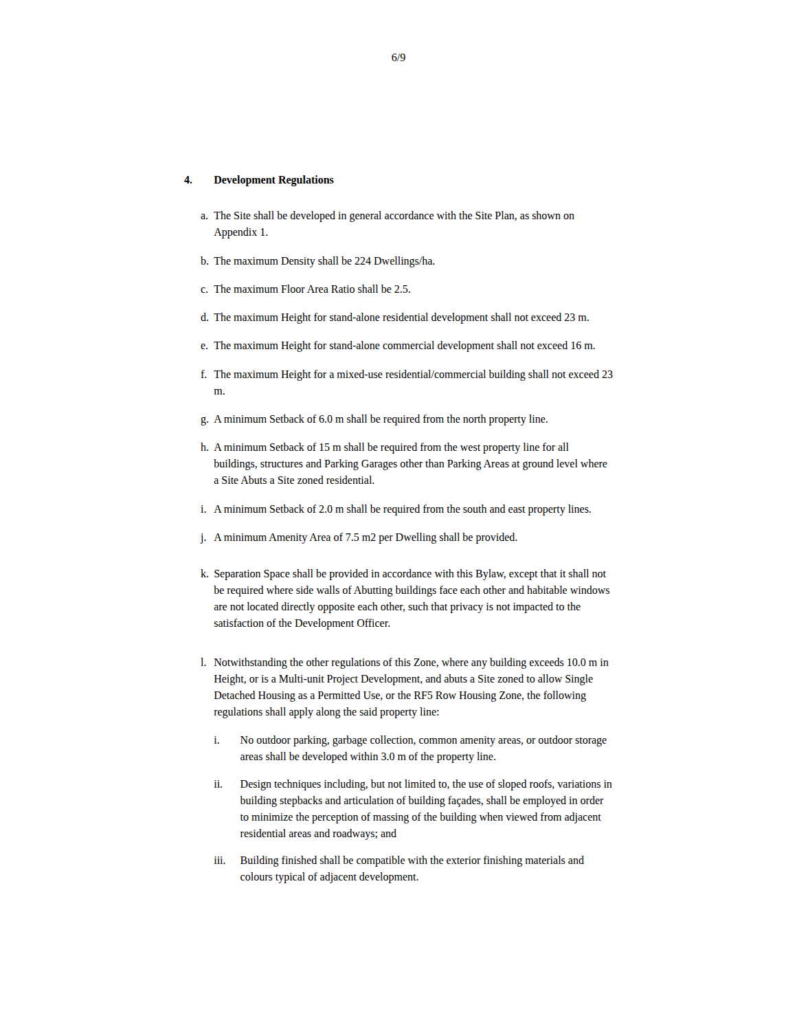6/9
4. Development Regulations
a. The Site shall be developed in general accordance with the Site Plan, as shown on Appendix 1.
b. The maximum Density shall be 224 Dwellings/ha.
c. The maximum Floor Area Ratio shall be 2.5.
d. The maximum Height for stand-alone residential development shall not exceed 23 m.
e. The maximum Height for stand-alone commercial development shall not exceed 16 m.
f. The maximum Height for a mixed-use residential/commercial building shall not exceed 23 m.
g. A minimum Setback of 6.0 m shall be required from the north property line.
h. A minimum Setback of 15 m shall be required from the west property line for all buildings, structures and Parking Garages other than Parking Areas at ground level where a Site Abuts a Site zoned residential.
i. A minimum Setback of 2.0 m shall be required from the south and east property lines.
j. A minimum Amenity Area of 7.5 m2 per Dwelling shall be provided.
k. Separation Space shall be provided in accordance with this Bylaw, except that it shall not be required where side walls of Abutting buildings face each other and habitable windows are not located directly opposite each other, such that privacy is not impacted to the satisfaction of the Development Officer.
l. Notwithstanding the other regulations of this Zone, where any building exceeds 10.0 m in Height, or is a Multi-unit Project Development, and abuts a Site zoned to allow Single Detached Housing as a Permitted Use, or the RF5 Row Housing Zone, the following regulations shall apply along the said property line:
i. No outdoor parking, garbage collection, common amenity areas, or outdoor storage areas shall be developed within 3.0 m of the property line.
ii. Design techniques including, but not limited to, the use of sloped roofs, variations in building stepbacks and articulation of building façades, shall be employed in order to minimize the perception of massing of the building when viewed from adjacent residential areas and roadways; and
iii. Building finished shall be compatible with the exterior finishing materials and colours typical of adjacent development.